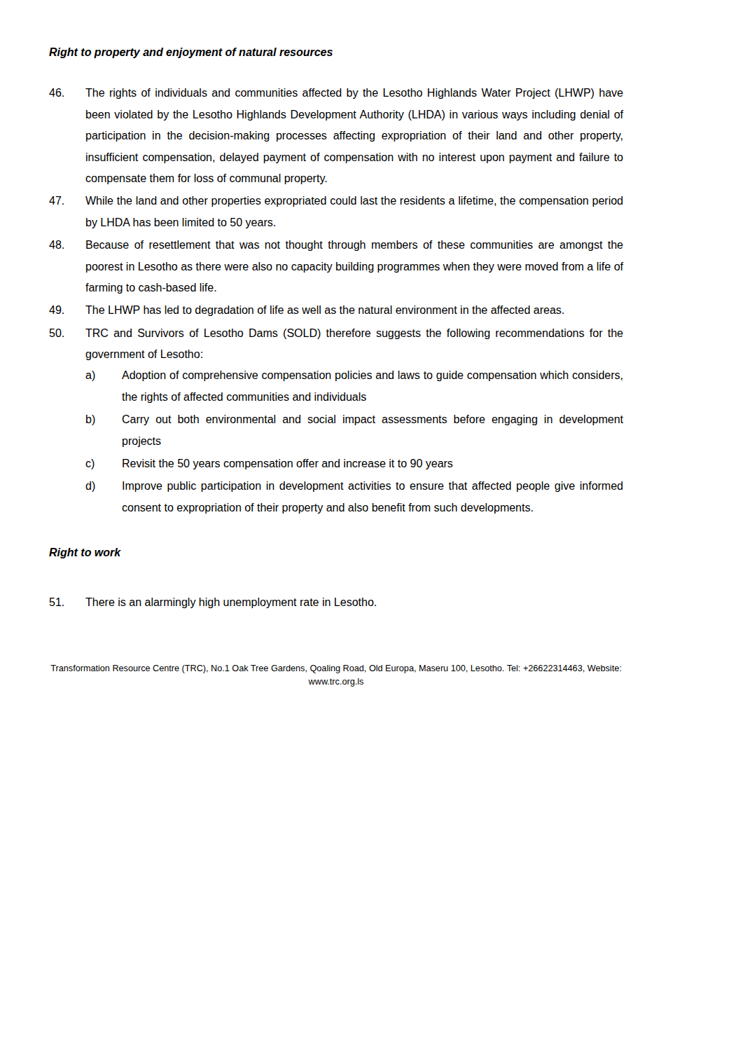Right to property and enjoyment of natural resources
46. The rights of individuals and communities affected by the Lesotho Highlands Water Project (LHWP) have been violated by the Lesotho Highlands Development Authority (LHDA) in various ways including denial of participation in the decision-making processes affecting expropriation of their land and other property, insufficient compensation, delayed payment of compensation with no interest upon payment and failure to compensate them for loss of communal property.
47. While the land and other properties expropriated could last the residents a lifetime, the compensation period by LHDA has been limited to 50 years.
48. Because of resettlement that was not thought through members of these communities are amongst the poorest in Lesotho as there were also no capacity building programmes when they were moved from a life of farming to cash-based life.
49. The LHWP has led to degradation of life as well as the natural environment in the affected areas.
50. TRC and Survivors of Lesotho Dams (SOLD) therefore suggests the following recommendations for the government of Lesotho:
a) Adoption of comprehensive compensation policies and laws to guide compensation which considers, the rights of affected communities and individuals
b) Carry out both environmental and social impact assessments before engaging in development projects
c) Revisit the 50 years compensation offer and increase it to 90 years
d) Improve public participation in development activities to ensure that affected people give informed consent to expropriation of their property and also benefit from such developments.
Right to work
51. There is an alarmingly high unemployment rate in Lesotho.
Transformation Resource Centre (TRC), No.1 Oak Tree Gardens, Qoaling Road, Old Europa, Maseru 100, Lesotho. Tel: +26622314463, Website: www.trc.org.ls